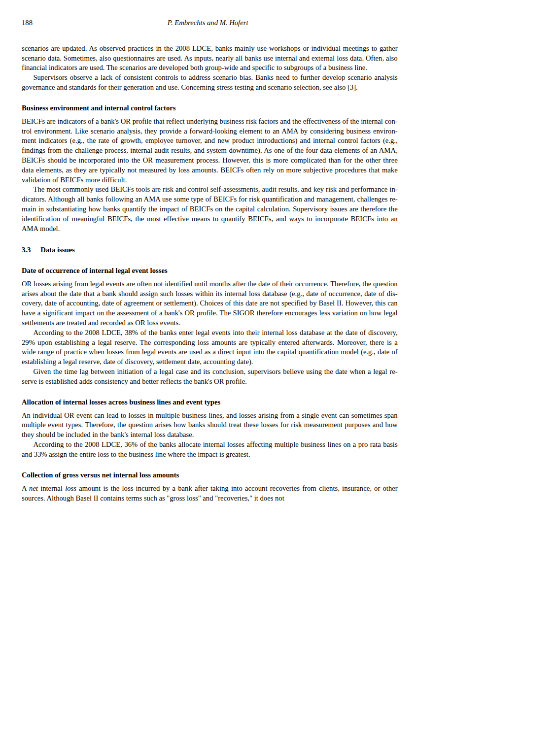188 P. Embrechts and M. Hofert
scenarios are updated. As observed practices in the 2008 LDCE, banks mainly use workshops or individual meetings to gather scenario data. Sometimes, also questionnaires are used. As inputs, nearly all banks use internal and external loss data. Often, also financial indicators are used. The scenarios are developed both group-wide and specific to subgroups of a business line.
Supervisors observe a lack of consistent controls to address scenario bias. Banks need to further develop scenario analysis governance and standards for their generation and use. Concerning stress testing and scenario selection, see also [3].
Business environment and internal control factors
BEICFs are indicators of a bank's OR profile that reflect underlying business risk factors and the effectiveness of the internal control environment. Like scenario analysis, they provide a forward-looking element to an AMA by considering business environment indicators (e.g., the rate of growth, employee turnover, and new product introductions) and internal control factors (e.g., findings from the challenge process, internal audit results, and system downtime). As one of the four data elements of an AMA, BEICFs should be incorporated into the OR measurement process. However, this is more complicated than for the other three data elements, as they are typically not measured by loss amounts. BEICFs often rely on more subjective procedures that make validation of BEICFs more difficult.
The most commonly used BEICFs tools are risk and control self-assessments, audit results, and key risk and performance indicators. Although all banks following an AMA use some type of BEICFs for risk quantification and management, challenges remain in substantiating how banks quantify the impact of BEICFs on the capital calculation. Supervisory issues are therefore the identification of meaningful BEICFs, the most effective means to quantify BEICFs, and ways to incorporate BEICFs into an AMA model.
3.3 Data issues
Date of occurrence of internal legal event losses
OR losses arising from legal events are often not identified until months after the date of their occurrence. Therefore, the question arises about the date that a bank should assign such losses within its internal loss database (e.g., date of occurrence, date of discovery, date of accounting, date of agreement or settlement). Choices of this date are not specified by Basel II. However, this can have a significant impact on the assessment of a bank's OR profile. The SIGOR therefore encourages less variation on how legal settlements are treated and recorded as OR loss events.
According to the 2008 LDCE, 38% of the banks enter legal events into their internal loss database at the date of discovery, 29% upon establishing a legal reserve. The corresponding loss amounts are typically entered afterwards. Moreover, there is a wide range of practice when losses from legal events are used as a direct input into the capital quantification model (e.g., date of establishing a legal reserve, date of discovery, settlement date, accounting date).
Given the time lag between initiation of a legal case and its conclusion, supervisors believe using the date when a legal reserve is established adds consistency and better reflects the bank's OR profile.
Allocation of internal losses across business lines and event types
An individual OR event can lead to losses in multiple business lines, and losses arising from a single event can sometimes span multiple event types. Therefore, the question arises how banks should treat these losses for risk measurement purposes and how they should be included in the bank's internal loss database.
According to the 2008 LDCE, 36% of the banks allocate internal losses affecting multiple business lines on a pro rata basis and 33% assign the entire loss to the business line where the impact is greatest.
Collection of gross versus net internal loss amounts
A net internal loss amount is the loss incurred by a bank after taking into account recoveries from clients, insurance, or other sources. Although Basel II contains terms such as "gross loss" and "recoveries," it does not